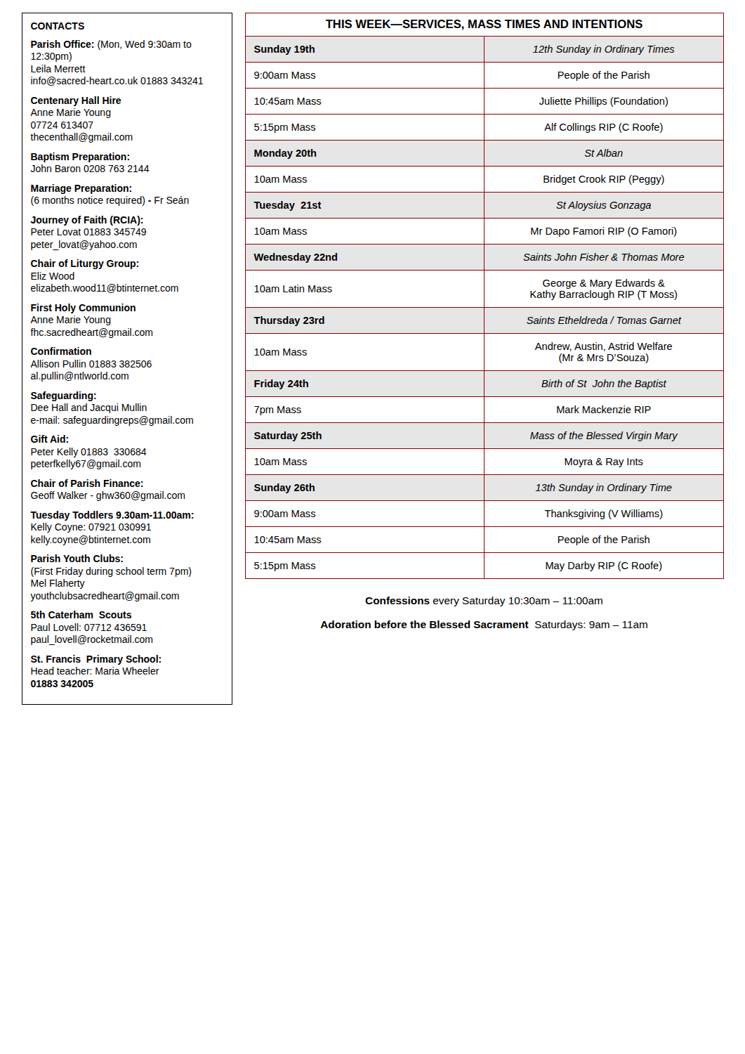CONTACTS
Parish Office: (Mon, Wed 9:30am to 12:30pm)
Leila Merrett
info@sacred-heart.co.uk 01883 343241
Centenary Hall Hire
Anne Marie Young
07724 613407
thecenthall@gmail.com
Baptism Preparation:
John Baron 0208 763 2144
Marriage Preparation:
(6 months notice required) - Fr Seán
Journey of Faith (RCIA):
Peter Lovat 01883 345749
peter_lovat@yahoo.com
Chair of Liturgy Group:
Eliz Wood
elizabeth.wood11@btinternet.com
First Holy Communion
Anne Marie Young
fhc.sacredheart@gmail.com
Confirmation
Allison Pullin 01883 382506
al.pullin@ntlworld.com
Safeguarding:
Dee Hall and Jacqui Mullin
e-mail: safeguardingreps@gmail.com
Gift Aid:
Peter Kelly 01883 330684
peterfkelly67@gmail.com
Chair of Parish Finance:
Geoff Walker - ghw360@gmail.com
Tuesday Toddlers 9.30am-11.00am:
Kelly Coyne: 07921 030991
kelly.coyne@btinternet.com
Parish Youth Clubs:
(First Friday during school term 7pm)
Mel Flaherty
youthclubsacredheart@gmail.com
5th Caterham Scouts
Paul Lovell: 07712 436591
paul_lovell@rocketmail.com
St. Francis Primary School:
Head teacher: Maria Wheeler
01883 342005
THIS WEEK—SERVICES, MASS TIMES AND INTENTIONS
| Sunday 19th | 12th Sunday in Ordinary Times |
| 9:00am Mass | People of the Parish |
| 10:45am Mass | Juliette Phillips (Foundation) |
| 5:15pm Mass | Alf Collings RIP (C Roofe) |
| Monday 20th | St Alban |
| 10am Mass | Bridget Crook RIP (Peggy) |
| Tuesday 21st | St Aloysius Gonzaga |
| 10am Mass | Mr Dapo Famori RIP (O Famori) |
| Wednesday 22nd | Saints John Fisher & Thomas More |
| 10am Latin Mass | George & Mary Edwards & Kathy Barraclough RIP (T Moss) |
| Thursday 23rd | Saints Etheldreda / Tomas Garnet |
| 10am Mass | Andrew, Austin, Astrid Welfare (Mr & Mrs D’Souza) |
| Friday 24th | Birth of St John the Baptist |
| 7pm Mass | Mark Mackenzie RIP |
| Saturday 25th | Mass of the Blessed Virgin Mary |
| 10am Mass | Moyra & Ray Ints |
| Sunday 26th | 13th Sunday in Ordinary Time |
| 9:00am Mass | Thanksgiving (V Williams) |
| 10:45am Mass | People of the Parish |
| 5:15pm Mass | May Darby RIP (C Roofe) |
Confessions every Saturday 10:30am – 11:00am
Adoration before the Blessed Sacrament Saturdays: 9am – 11am